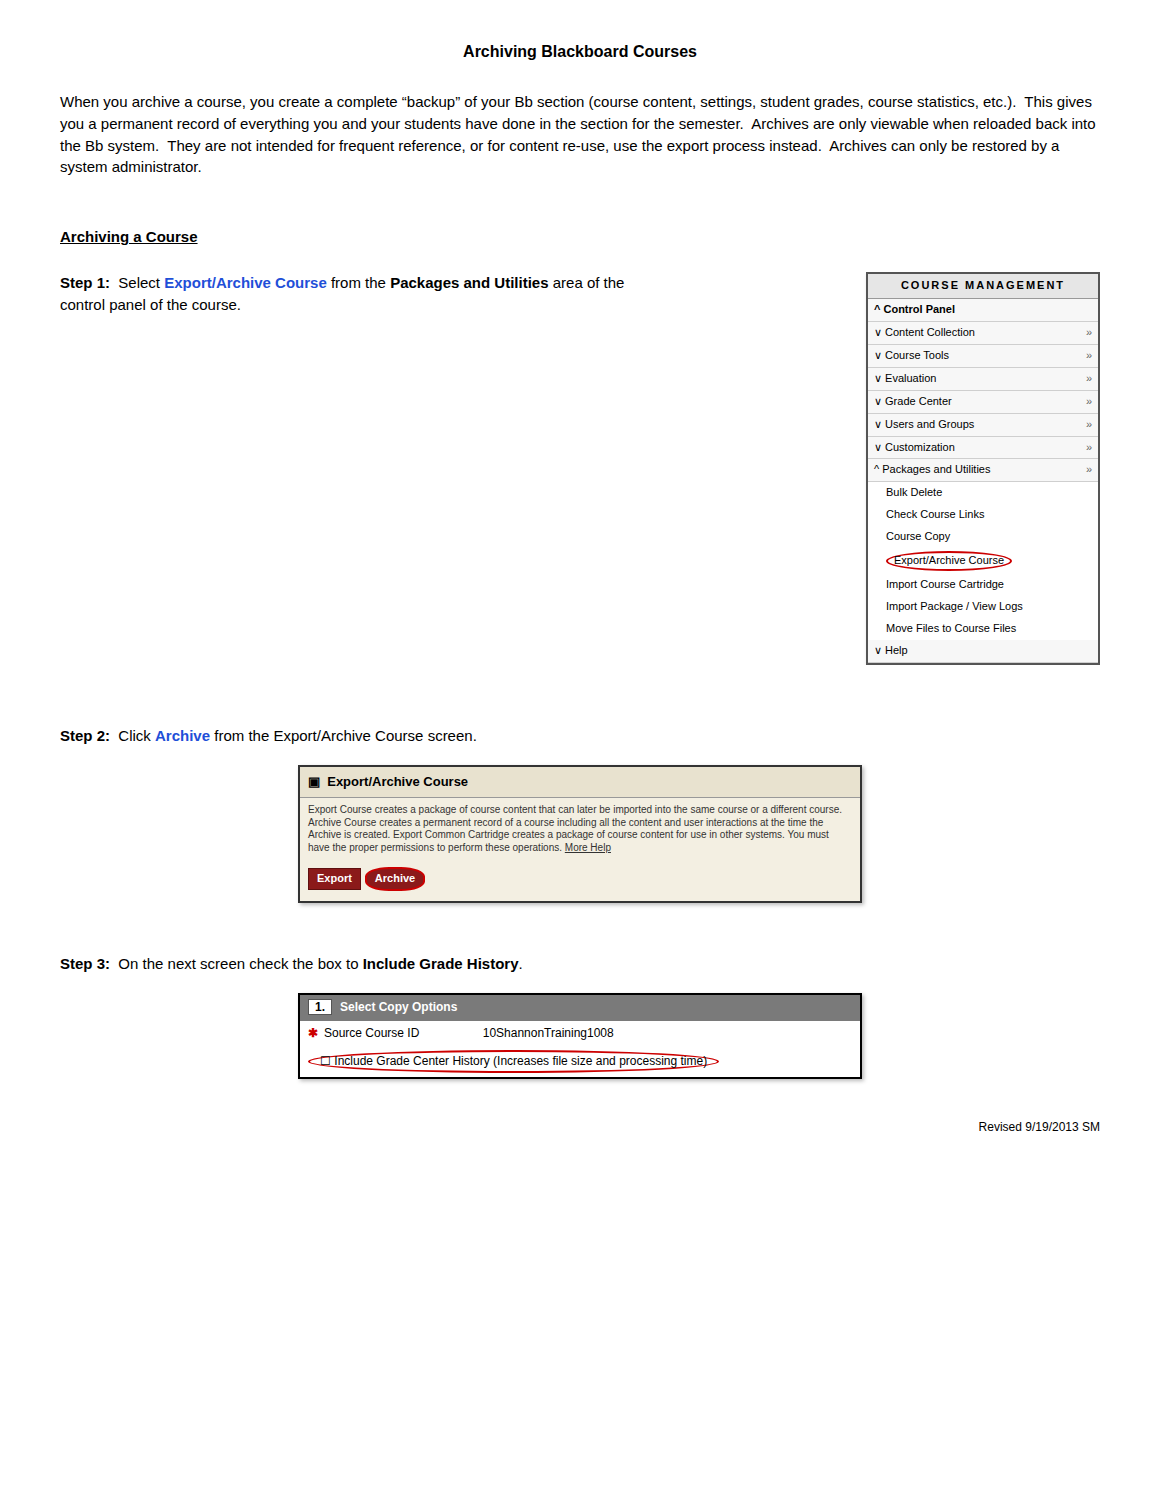Archiving Blackboard Courses
When you archive a course, you create a complete “backup” of your Bb section (course content, settings, student grades, course statistics, etc.). This gives you a permanent record of everything you and your students have done in the section for the semester. Archives are only viewable when reloaded back into the Bb system. They are not intended for frequent reference, or for content re-use, use the export process instead. Archives can only be restored by a system administrator.
Archiving a Course
Step 1: Select Export/Archive Course from the Packages and Utilities area of the control panel of the course.
COURSE MANAGEMENT
^ Control Panel
∨ Content Collection »
∨ Course Tools »
∨ Evaluation »
∨ Grade Center »
∨ Users and Groups »
∨ Customization »
^ Packages and Utilities »
Bulk Delete
Check Course Links
Course Copy
Export/Archive Course
Import Course Cartridge
Import Package / View Logs
Move Files to Course Files
∨ Help
Step 2: Click Archive from the Export/Archive Course screen.
▣ Export/Archive Course
Export Course creates a package of course content that can later be imported into the same course or a different course. Archive Course creates a permanent record of a course including all the content and user interactions at the time the Archive is created. Export Common Cartridge creates a package of course content for use in other systems. You must have the proper permissions to perform these operations. More Help
Export Archive
Step 3: On the next screen check the box to Include Grade History.
1. Select Copy Options
✱Source Course ID 10ShannonTraining1008
☐ Include Grade Center History (Increases file size and processing time)
Revised 9/19/2013 SM